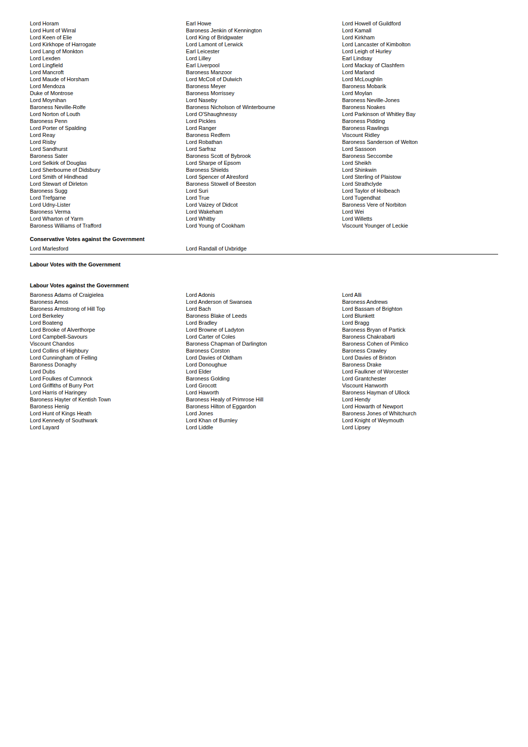| Lord Horam | Earl Howe | Lord Howell of Guildford |
| Lord Hunt of Wirral | Baroness Jenkin of Kennington | Lord Kamall |
| Lord Keen of Elie | Lord King of Bridgwater | Lord Kirkham |
| Lord Kirkhope of Harrogate | Lord Lamont of Lerwick | Lord Lancaster of Kimbolton |
| Lord Lang of Monkton | Earl Leicester | Lord Leigh of Hurley |
| Lord Lexden | Lord Lilley | Earl Lindsay |
| Lord Lingfield | Earl Liverpool | Lord Mackay of Clashfern |
| Lord Mancroft | Baroness Manzoor | Lord Marland |
| Lord Maude of Horsham | Lord McColl of Dulwich | Lord McLoughlin |
| Lord Mendoza | Baroness Meyer | Baroness Mobarik |
| Duke of Montrose | Baroness Morrissey | Lord Moylan |
| Lord Moynihan | Lord Naseby | Baroness Neville-Jones |
| Baroness Neville-Rolfe | Baroness Nicholson of Winterbourne | Baroness Noakes |
| Lord Norton of Louth | Lord O'Shaughnessy | Lord Parkinson of Whitley Bay |
| Baroness Penn | Lord Pickles | Baroness Pidding |
| Lord Porter of Spalding | Lord Ranger | Baroness Rawlings |
| Lord Reay | Baroness Redfern | Viscount Ridley |
| Lord Risby | Lord Robathan | Baroness Sanderson of Welton |
| Lord Sandhurst | Lord Sarfraz | Lord Sassoon |
| Baroness Sater | Baroness Scott of Bybrook | Baroness Seccombe |
| Lord Selkirk of Douglas | Lord Sharpe of Epsom | Lord Sheikh |
| Lord Sherbourne of Didsbury | Baroness Shields | Lord Shinkwin |
| Lord Smith of Hindhead | Lord Spencer of Alresford | Lord Sterling of Plaistow |
| Lord Stewart of Dirleton | Baroness Stowell of Beeston | Lord Strathclyde |
| Baroness Sugg | Lord Suri | Lord Taylor of Holbeach |
| Lord Trefgarne | Lord True | Lord Tugendhat |
| Lord Udny-Lister | Lord Vaizey of Didcot | Baroness Vere of Norbiton |
| Baroness Verma | Lord Wakeham | Lord Wei |
| Lord Wharton of Yarm | Lord Whitby | Lord Willetts |
| Baroness Williams of Trafford | Lord Young of Cookham | Viscount Younger of Leckie |
Conservative Votes against the Government
| Lord Marlesford | Lord Randall of Uxbridge | |
Labour Votes with the Government
Labour Votes against the Government
| Baroness Adams of Craigielea | Lord Adonis | Lord Alli |
| Baroness Amos | Lord Anderson of Swansea | Baroness Andrews |
| Baroness Armstrong of Hill Top | Lord Bach | Lord Bassam of Brighton |
| Lord Berkeley | Baroness Blake of Leeds | Lord Blunkett |
| Lord Boateng | Lord Bradley | Lord Bragg |
| Lord Brooke of Alverthorpe | Lord Browne of Ladyton | Baroness Bryan of Partick |
| Lord Campbell-Savours | Lord Carter of Coles | Baroness Chakrabarti |
| Viscount Chandos | Baroness Chapman of Darlington | Baroness Cohen of Pimlico |
| Lord Collins of Highbury | Baroness Corston | Baroness Crawley |
| Lord Cunningham of Felling | Lord Davies of Oldham | Lord Davies of Brixton |
| Baroness Donaghy | Lord Donoughue | Baroness Drake |
| Lord Dubs | Lord Elder | Lord Faulkner of Worcester |
| Lord Foulkes of Cumnock | Baroness Golding | Lord Grantchester |
| Lord Griffiths of Burry Port | Lord Grocott | Viscount Hanworth |
| Lord Harris of Haringey | Lord Haworth | Baroness Hayman of Ullock |
| Baroness Hayter of Kentish Town | Baroness Healy of Primrose Hill | Lord Hendy |
| Baroness Henig | Baroness Hilton of Eggardon | Lord Howarth of Newport |
| Lord Hunt of Kings Heath | Lord Jones | Baroness Jones of Whitchurch |
| Lord Kennedy of Southwark | Lord Khan of Burnley | Lord Knight of Weymouth |
| Lord Layard | Lord Liddle | Lord Lipsey |